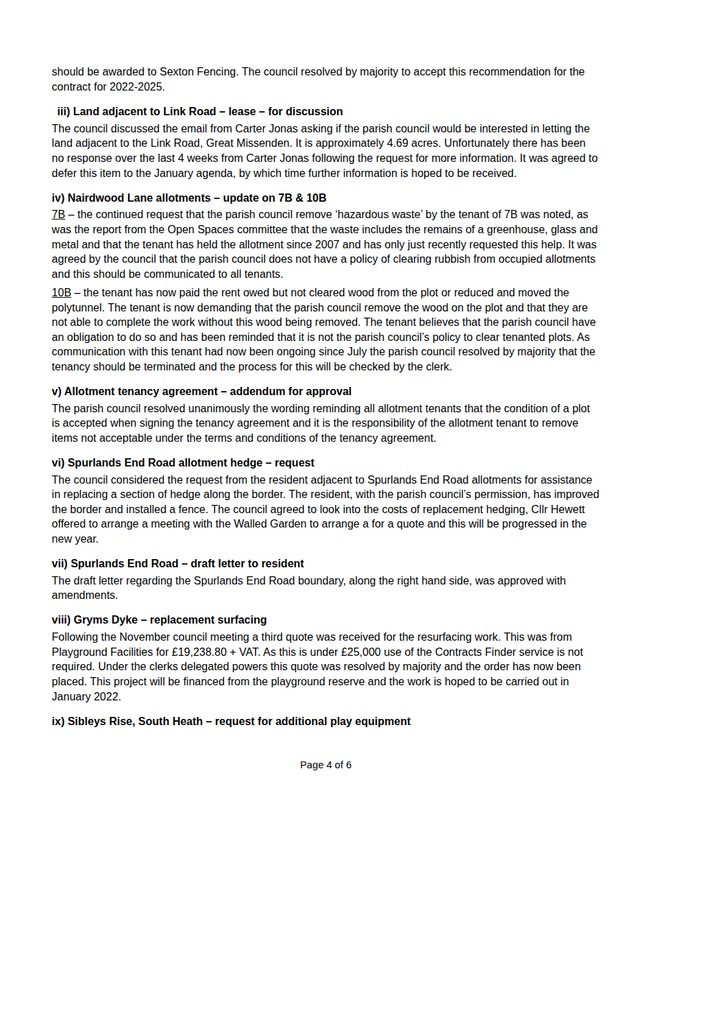should be awarded to Sexton Fencing. The council resolved by majority to accept this recommendation for the contract for 2022-2025.
iii) Land adjacent to Link Road – lease – for discussion
The council discussed the email from Carter Jonas asking if the parish council would be interested in letting the land adjacent to the Link Road, Great Missenden. It is approximately 4.69 acres. Unfortunately there has been no response over the last 4 weeks from Carter Jonas following the request for more information. It was agreed to defer this item to the January agenda, by which time further information is hoped to be received.
iv) Nairdwood Lane allotments – update on 7B & 10B
7B – the continued request that the parish council remove ‘hazardous waste’ by the tenant of 7B was noted, as was the report from the Open Spaces committee that the waste includes the remains of a greenhouse, glass and metal and that the tenant has held the allotment since 2007 and has only just recently requested this help. It was agreed by the council that the parish council does not have a policy of clearing rubbish from occupied allotments and this should be communicated to all tenants.
10B – the tenant has now paid the rent owed but not cleared wood from the plot or reduced and moved the polytunnel. The tenant is now demanding that the parish council remove the wood on the plot and that they are not able to complete the work without this wood being removed. The tenant believes that the parish council have an obligation to do so and has been reminded that it is not the parish council’s policy to clear tenanted plots. As communication with this tenant had now been ongoing since July the parish council resolved by majority that the tenancy should be terminated and the process for this will be checked by the clerk.
v) Allotment tenancy agreement – addendum for approval
The parish council resolved unanimously the wording reminding all allotment tenants that the condition of a plot is accepted when signing the tenancy agreement and it is the responsibility of the allotment tenant to remove items not acceptable under the terms and conditions of the tenancy agreement.
vi) Spurlands End Road allotment hedge – request
The council considered the request from the resident adjacent to Spurlands End Road allotments for assistance in replacing a section of hedge along the border. The resident, with the parish council’s permission, has improved the border and installed a fence. The council agreed to look into the costs of replacement hedging, Cllr Hewett offered to arrange a meeting with the Walled Garden to arrange a for a quote and this will be progressed in the new year.
vii) Spurlands End Road – draft letter to resident
The draft letter regarding the Spurlands End Road boundary, along the right hand side, was approved with amendments.
viii) Gryms Dyke – replacement surfacing
Following the November council meeting a third quote was received for the resurfacing work. This was from Playground Facilities for £19,238.80 + VAT. As this is under £25,000 use of the Contracts Finder service is not required. Under the clerks delegated powers this quote was resolved by majority and the order has now been placed. This project will be financed from the playground reserve and the work is hoped to be carried out in January 2022.
ix) Sibleys Rise, South Heath – request for additional play equipment
Page 4 of 6